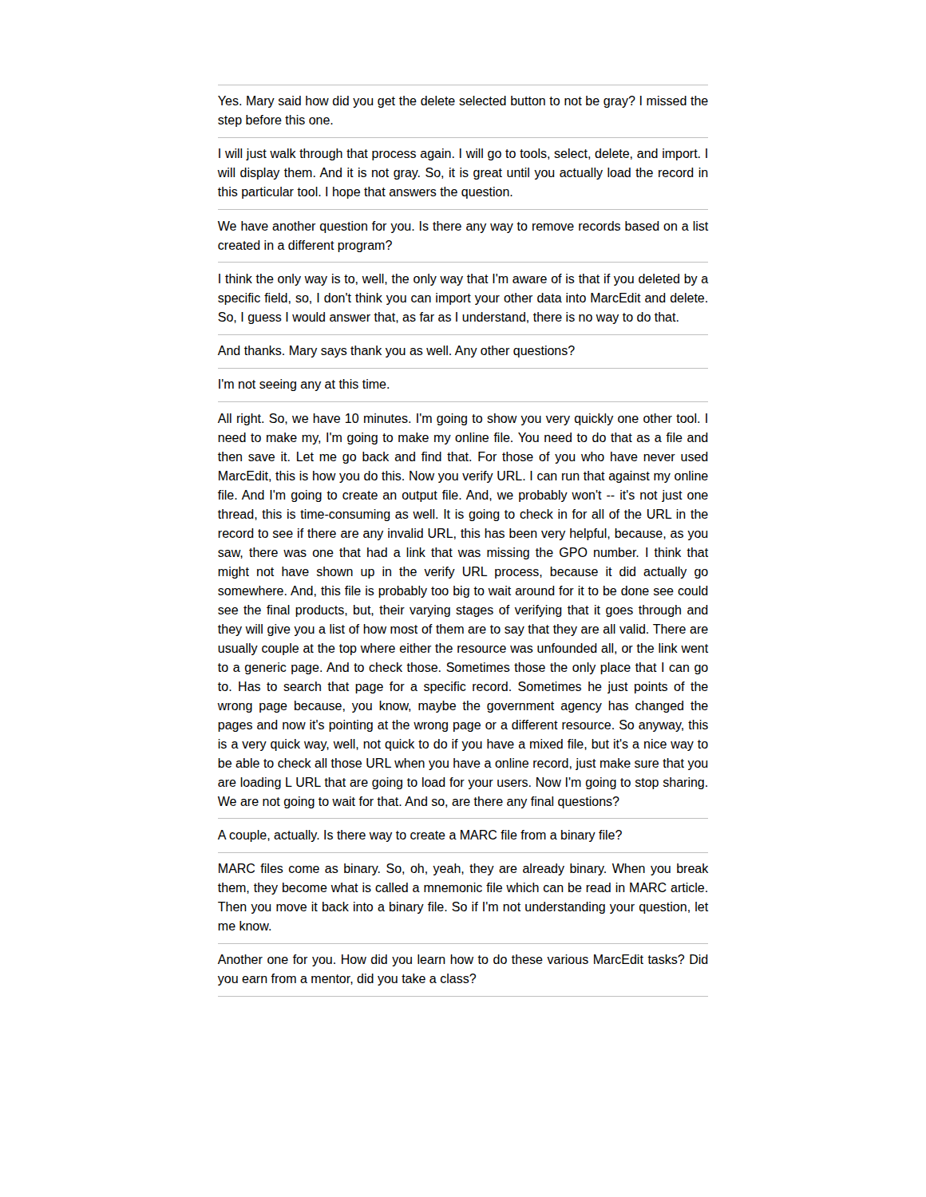| Yes. Mary said how did you get the delete selected button to not be gray? I missed the step before this one. |
| I will just walk through that process again. I will go to tools, select, delete, and import. I will display them. And it is not gray. So, it is great until you actually load the record in this particular tool. I hope that answers the question. |
| We have another question for you. Is there any way to remove records based on a list created in a different program? |
| I think the only way is to, well, the only way that I'm aware of is that if you deleted by a specific field, so, I don't think you can import your other data into MarcEdit and delete. So, I guess I would answer that, as far as I understand, there is no way to do that. |
| And thanks. Mary says thank you as well. Any other questions? |
| I'm not seeing any at this time. |
| All right. So, we have 10 minutes. I'm going to show you very quickly one other tool. I need to make my, I'm going to make my online file. You need to do that as a file and then save it. Let me go back and find that. For those of you who have never used MarcEdit, this is how you do this. Now you verify URL. I can run that against my online file. And I'm going to create an output file. And, we probably won't -- it's not just one thread, this is time-consuming as well. It is going to check in for all of the URL in the record to see if there are any invalid URL, this has been very helpful, because, as you saw, there was one that had a link that was missing the GPO number. I think that might not have shown up in the verify URL process, because it did actually go somewhere. And, this file is probably too big to wait around for it to be done see could see the final products, but, their varying stages of verifying that it goes through and they will give you a list of how most of them are to say that they are all valid. There are usually couple at the top where either the resource was unfounded all, or the link went to a generic page. And to check those. Sometimes those the only place that I can go to. Has to search that page for a specific record. Sometimes he just points of the wrong page because, you know, maybe the government agency has changed the pages and now it's pointing at the wrong page or a different resource. So anyway, this is a very quick way, well, not quick to do if you have a mixed file, but it's a nice way to be able to check all those URL when you have a online record, just make sure that you are loading L URL that are going to load for your users. Now I'm going to stop sharing. We are not going to wait for that. And so, are there any final questions? |
| A couple, actually. Is there way to create a MARC file from a binary file? |
| MARC files come as binary. So, oh, yeah, they are already binary. When you break them, they become what is called a mnemonic file which can be read in MARC article. Then you move it back into a binary file. So if I'm not understanding your question, let me know. |
| Another one for you. How did you learn how to do these various MarcEdit tasks? Did you earn from a mentor, did you take a class? |